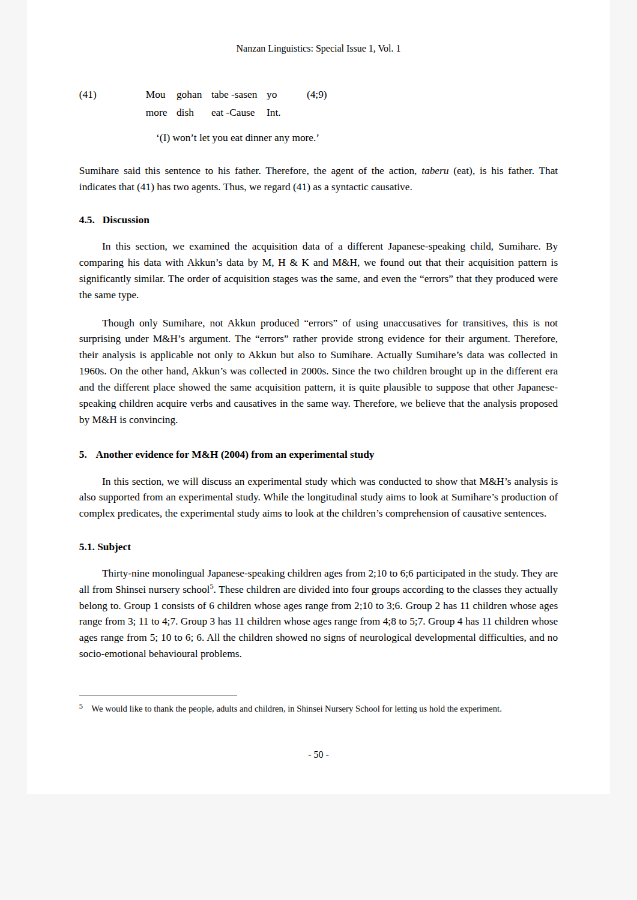Nanzan Linguistics: Special Issue 1, Vol. 1
| (41) | Mou | gohan | tabe -sasen | yo | (4;9) |
| | more | dish | eat -Cause | Int. | |
‘(I) won’t let you eat dinner any more.’
Sumihare said this sentence to his father. Therefore, the agent of the action, taberu (eat), is his father. That indicates that (41) has two agents. Thus, we regard (41) as a syntactic causative.
4.5. Discussion
In this section, we examined the acquisition data of a different Japanese-speaking child, Sumihare. By comparing his data with Akkun’s data by M, H & K and M&H, we found out that their acquisition pattern is significantly similar. The order of acquisition stages was the same, and even the “errors” that they produced were the same type.
Though only Sumihare, not Akkun produced “errors” of using unaccusatives for transitives, this is not surprising under M&H’s argument. The “errors” rather provide strong evidence for their argument. Therefore, their analysis is applicable not only to Akkun but also to Sumihare. Actually Sumihare’s data was collected in 1960s. On the other hand, Akkun’s was collected in 2000s. Since the two children brought up in the different era and the different place showed the same acquisition pattern, it is quite plausible to suppose that other Japanese-speaking children acquire verbs and causatives in the same way. Therefore, we believe that the analysis proposed by M&H is convincing.
5. Another evidence for M&H (2004) from an experimental study
In this section, we will discuss an experimental study which was conducted to show that M&H’s analysis is also supported from an experimental study. While the longitudinal study aims to look at Sumihare’s production of complex predicates, the experimental study aims to look at the children’s comprehension of causative sentences.
5.1. Subject
Thirty-nine monolingual Japanese-speaking children ages from 2;10 to 6;6 participated in the study. They are all from Shinsei nursery school5. These children are divided into four groups according to the classes they actually belong to. Group 1 consists of 6 children whose ages range from 2;10 to 3;6. Group 2 has 11 children whose ages range from 3; 11 to 4;7. Group 3 has 11 children whose ages range from 4;8 to 5;7. Group 4 has 11 children whose ages range from 5; 10 to 6; 6. All the children showed no signs of neurological developmental difficulties, and no socio-emotional behavioural problems.
5 We would like to thank the people, adults and children, in Shinsei Nursery School for letting us hold the experiment.
- 50 -